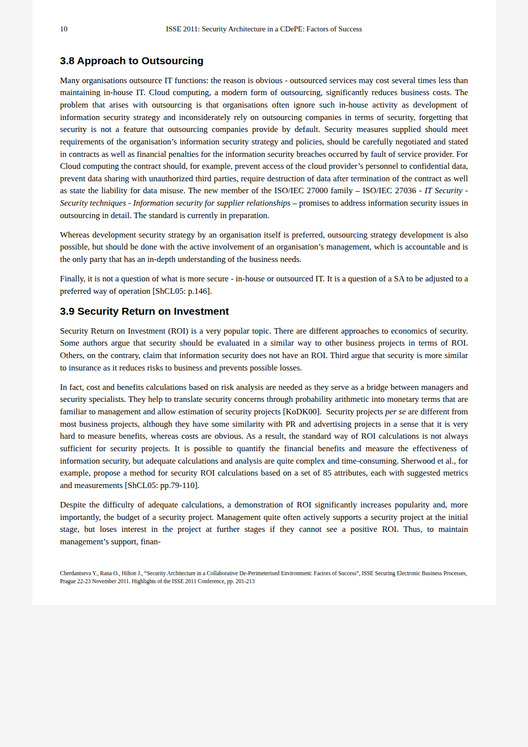10 ISSE 2011: Security Architecture in a CDePE: Factors of Success
3.8 Approach to Outsourcing
Many organisations outsource IT functions: the reason is obvious - outsourced services may cost several times less than maintaining in-house IT. Cloud computing, a modern form of outsourcing, significantly reduces business costs. The problem that arises with outsourcing is that organisations often ignore such in-house activity as development of information security strategy and inconsiderately rely on outsourcing companies in terms of security, forgetting that security is not a feature that outsourcing companies provide by default. Security measures supplied should meet requirements of the organisation’s information security strategy and policies, should be carefully negotiated and stated in contracts as well as financial penalties for the information security breaches occurred by fault of service provider. For Cloud computing the contract should, for example, prevent access of the cloud provider’s personnel to confidential data, prevent data sharing with unauthorized third parties, require destruction of data after termination of the contract as well as state the liability for data misuse. The new member of the ISO/IEC 27000 family – ISO/IEC 27036 - IT Security - Security techniques - Information security for supplier relationships – promises to address information security issues in outsourcing in detail. The standard is currently in preparation.
Whereas development security strategy by an organisation itself is preferred, outsourcing strategy development is also possible, but should be done with the active involvement of an organisation’s management, which is accountable and is the only party that has an in-depth understanding of the business needs.
Finally, it is not a question of what is more secure - in-house or outsourced IT. It is a question of a SA to be adjusted to a preferred way of operation [ShCL05: p.146].
3.9 Security Return on Investment
Security Return on Investment (ROI) is a very popular topic. There are different approaches to economics of security. Some authors argue that security should be evaluated in a similar way to other business projects in terms of ROI. Others, on the contrary, claim that information security does not have an ROI. Third argue that security is more similar to insurance as it reduces risks to business and prevents possible losses.
In fact, cost and benefits calculations based on risk analysis are needed as they serve as a bridge between managers and security specialists. They help to translate security concerns through probability arithmetic into monetary terms that are familiar to management and allow estimation of security projects [KoDK00]. Security projects per se are different from most business projects, although they have some similarity with PR and advertising projects in a sense that it is very hard to measure benefits, whereas costs are obvious. As a result, the standard way of ROI calculations is not always sufficient for security projects. It is possible to quantify the financial benefits and measure the effectiveness of information security, but adequate calculations and analysis are quite complex and time-consuming. Sherwood et al., for example, propose a method for security ROI calculations based on a set of 85 attributes, each with suggested metrics and measurements [ShCL05: pp.79-110].
Despite the difficulty of adequate calculations, a demonstration of ROI significantly increases popularity and, more importantly, the budget of a security project. Management quite often actively supports a security project at the initial stage, but loses interest in the project at further stages if they cannot see a positive ROI. Thus, to maintain management’s support, finan-
Cherdantseva Y., Rana O., Hilton J., “Security Architecture in a Collaborative De-Perimeterised Environment: Factors of Success”, ISSE Securing Electronic Business Processes, Prague 22-23 November 2011. Highlights of the ISSE 2011 Conference, pp. 201-213